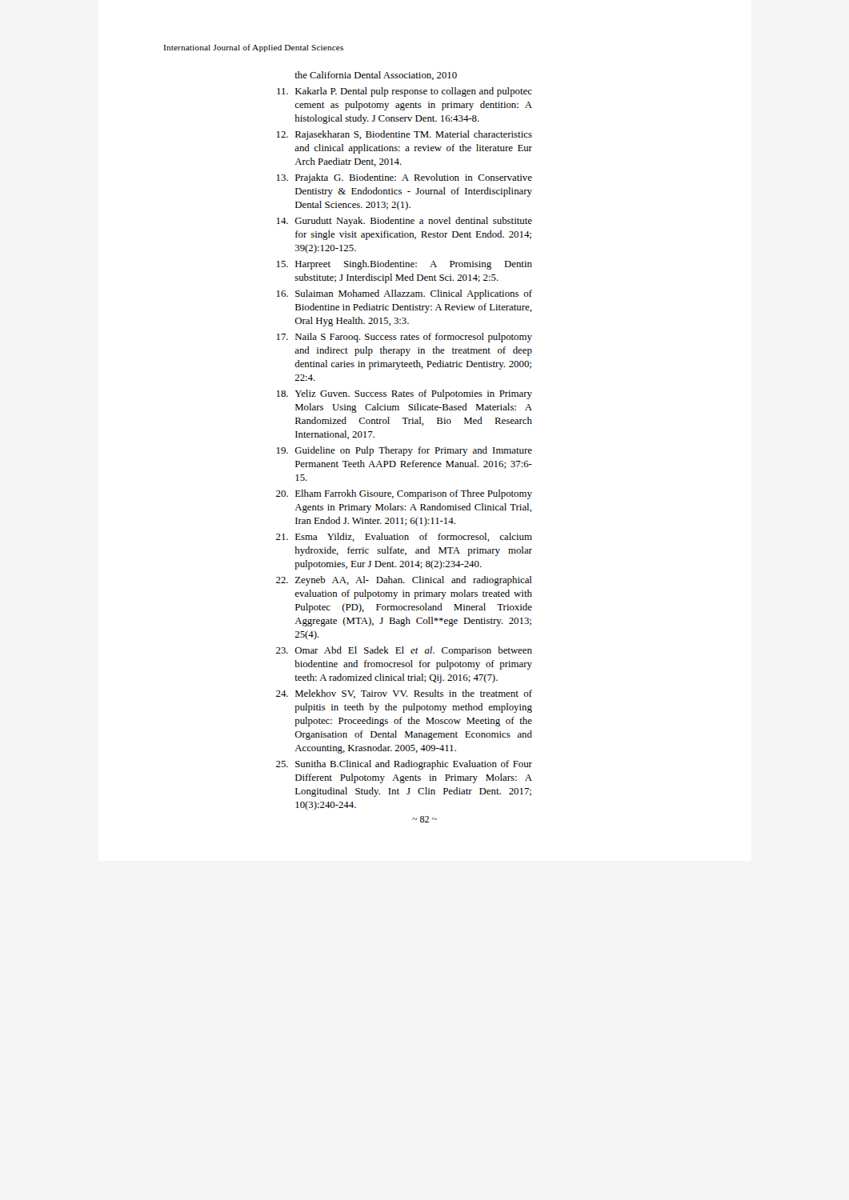International Journal of Applied Dental Sciences
the California Dental Association, 2010
11. Kakarla P. Dental pulp response to collagen and pulpotec cement as pulpotomy agents in primary dentition: A histological study. J Conserv Dent. 16:434-8.
12. Rajasekharan S, Biodentine TM. Material characteristics and clinical applications: a review of the literature Eur Arch Paediatr Dent, 2014.
13. Prajakta G. Biodentine: A Revolution in Conservative Dentistry & Endodontics - Journal of Interdisciplinary Dental Sciences. 2013; 2(1).
14. Gurudutt Nayak. Biodentine a novel dentinal substitute for single visit apexification, Restor Dent Endod. 2014; 39(2):120-125.
15. Harpreet Singh.Biodentine: A Promising Dentin substitute; J Interdiscipl Med Dent Sci. 2014; 2:5.
16. Sulaiman Mohamed Allazzam. Clinical Applications of Biodentine in Pediatric Dentistry: A Review of Literature, Oral Hyg Health. 2015, 3:3.
17. Naila S Farooq. Success rates of formocresol pulpotomy and indirect pulp therapy in the treatment of deep dentinal caries in primaryteeth, Pediatric Dentistry. 2000; 22:4.
18. Yeliz Guven. Success Rates of Pulpotomies in Primary Molars Using Calcium Silicate-Based Materials: A Randomized Control Trial, Bio Med Research International, 2017.
19. Guideline on Pulp Therapy for Primary and Immature Permanent Teeth AAPD Reference Manual. 2016; 37:6-15.
20. Elham Farrokh Gisoure, Comparison of Three Pulpotomy Agents in Primary Molars: A Randomised Clinical Trial, Iran Endod J. Winter. 2011; 6(1):11-14.
21. Esma Yildiz, Evaluation of formocresol, calcium hydroxide, ferric sulfate, and MTA primary molar pulpotomies, Eur J Dent. 2014; 8(2):234-240.
22. Zeyneb AA, Al- Dahan. Clinical and radiographical evaluation of pulpotomy in primary molars treated with Pulpotec (PD), Formocresoland Mineral Trioxide Aggregate (MTA), J Bagh Coll**ege Dentistry. 2013; 25(4).
23. Omar Abd El Sadek El et al. Comparison between biodentine and fromocresol for pulpotomy of primary teeth: A radomized clinical trial; Qij. 2016; 47(7).
24. Melekhov SV, Tairov VV. Results in the treatment of pulpitis in teeth by the pulpotomy method employing pulpotec: Proceedings of the Moscow Meeting of the Organisation of Dental Management Economics and Accounting, Krasnodar. 2005, 409-411.
25. Sunitha B.Clinical and Radiographic Evaluation of Four Different Pulpotomy Agents in Primary Molars: A Longitudinal Study. Int J Clin Pediatr Dent. 2017; 10(3):240-244.
~ 82 ~